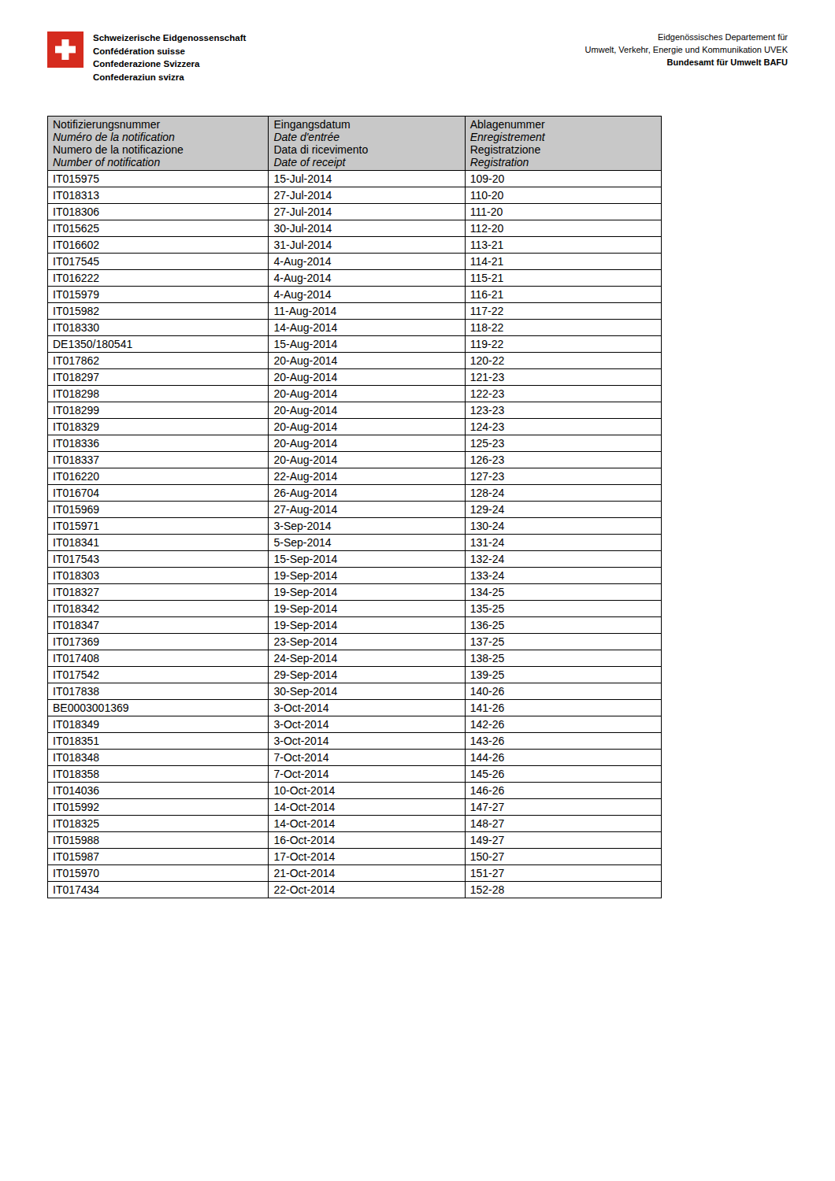Schweizerische Eidgenossenschaft
Confédération suisse
Confederazione Svizzera
Confederaziun svizra
Eidgenössisches Departement für
Umwelt, Verkehr, Energie und Kommunikation UVEK
Bundesamt für Umwelt BAFU
| Notifizierungsnummer Numéro de la notification Numero de la notificazione Number of notification | Eingangsdatum Date d'entrée Data di ricevimento Date of receipt | Ablagenummer Enregistrement Registratzione Registration |
| --- | --- | --- |
| IT015975 | 15-Jul-2014 | 109-20 |
| IT018313 | 27-Jul-2014 | 110-20 |
| IT018306 | 27-Jul-2014 | 111-20 |
| IT015625 | 30-Jul-2014 | 112-20 |
| IT016602 | 31-Jul-2014 | 113-21 |
| IT017545 | 4-Aug-2014 | 114-21 |
| IT016222 | 4-Aug-2014 | 115-21 |
| IT015979 | 4-Aug-2014 | 116-21 |
| IT015982 | 11-Aug-2014 | 117-22 |
| IT018330 | 14-Aug-2014 | 118-22 |
| DE1350/180541 | 15-Aug-2014 | 119-22 |
| IT017862 | 20-Aug-2014 | 120-22 |
| IT018297 | 20-Aug-2014 | 121-23 |
| IT018298 | 20-Aug-2014 | 122-23 |
| IT018299 | 20-Aug-2014 | 123-23 |
| IT018329 | 20-Aug-2014 | 124-23 |
| IT018336 | 20-Aug-2014 | 125-23 |
| IT018337 | 20-Aug-2014 | 126-23 |
| IT016220 | 22-Aug-2014 | 127-23 |
| IT016704 | 26-Aug-2014 | 128-24 |
| IT015969 | 27-Aug-2014 | 129-24 |
| IT015971 | 3-Sep-2014 | 130-24 |
| IT018341 | 5-Sep-2014 | 131-24 |
| IT017543 | 15-Sep-2014 | 132-24 |
| IT018303 | 19-Sep-2014 | 133-24 |
| IT018327 | 19-Sep-2014 | 134-25 |
| IT018342 | 19-Sep-2014 | 135-25 |
| IT018347 | 19-Sep-2014 | 136-25 |
| IT017369 | 23-Sep-2014 | 137-25 |
| IT017408 | 24-Sep-2014 | 138-25 |
| IT017542 | 29-Sep-2014 | 139-25 |
| IT017838 | 30-Sep-2014 | 140-26 |
| BE0003001369 | 3-Oct-2014 | 141-26 |
| IT018349 | 3-Oct-2014 | 142-26 |
| IT018351 | 3-Oct-2014 | 143-26 |
| IT018348 | 7-Oct-2014 | 144-26 |
| IT018358 | 7-Oct-2014 | 145-26 |
| IT014036 | 10-Oct-2014 | 146-26 |
| IT015992 | 14-Oct-2014 | 147-27 |
| IT018325 | 14-Oct-2014 | 148-27 |
| IT015988 | 16-Oct-2014 | 149-27 |
| IT015987 | 17-Oct-2014 | 150-27 |
| IT015970 | 21-Oct-2014 | 151-27 |
| IT017434 | 22-Oct-2014 | 152-28 |